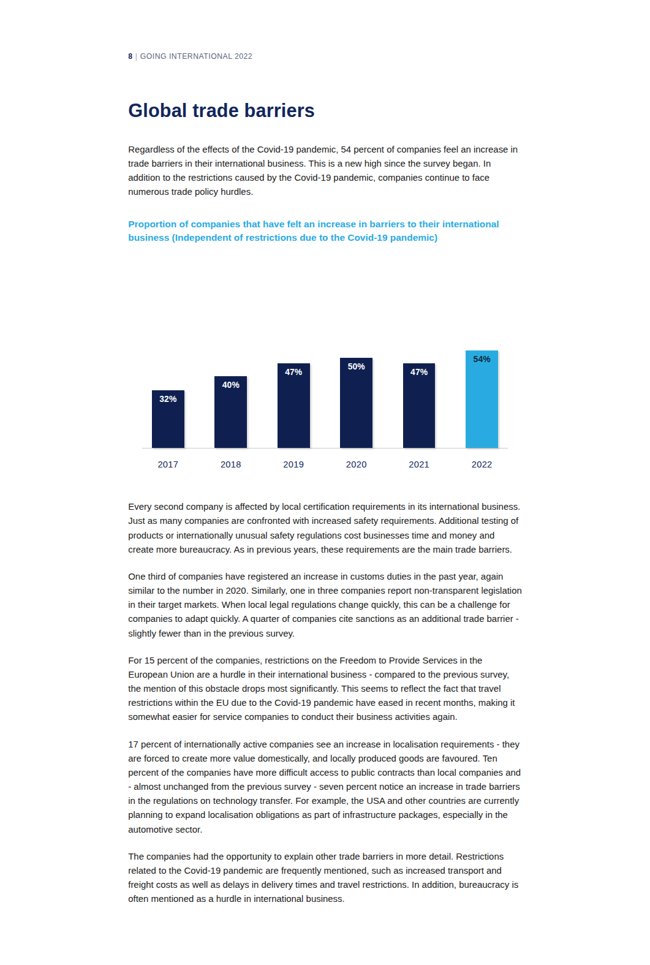8|Going International 2022
Global trade barriers
Regardless of the effects of the Covid-19 pandemic, 54 percent of companies feel an increase in trade barriers in their international business. This is a new high since the survey began. In addition to the restrictions caused by the Covid-19 pandemic, companies continue to face numerous trade policy hurdles.
Proportion of companies that have felt an increase in barriers to their international business (Independent of restrictions due to the Covid-19 pandemic)
32%
40%
47%
50%
47%
54%
2017 2018 2019 2020 2021 2022
Every second company is affected by local certification requirements in its international business. Just as many companies are confronted with increased safety requirements. Additional testing of products or internationally unusual safety regulations cost businesses time and money and create more bureaucracy. As in previous years, these requirements are the main trade barriers.
One third of companies have registered an increase in customs duties in the past year, again similar to the number in 2020. Similarly, one in three companies report non-transparent legislation in their target markets. When local legal regulations change quickly, this can be a challenge for companies to adapt quickly. A quarter of companies cite sanctions as an additional trade barrier - slightly fewer than in the previous survey.
For 15 percent of the companies, restrictions on the Freedom to Provide Services in the European Union are a hurdle in their international business - compared to the previous survey, the mention of this obstacle drops most significantly. This seems to reflect the fact that travel restrictions within the EU due to the Covid-19 pandemic have eased in recent months, making it somewhat easier for service companies to conduct their business activities again.
17 percent of internationally active companies see an increase in localisation requirements - they are forced to create more value domestically, and locally produced goods are favoured. Ten percent of the companies have more difficult access to public contracts than local companies and - almost unchanged from the previous survey - seven percent notice an increase in trade barriers in the regulations on technology transfer. For example, the USA and other countries are currently planning to expand localisation obligations as part of infrastructure packages, especially in the automotive sector.
The companies had the opportunity to explain other trade barriers in more detail. Restrictions related to the Covid-19 pandemic are frequently mentioned, such as increased transport and freight costs as well as delays in delivery times and travel restrictions. In addition, bureaucracy is often mentioned as a hurdle in international business.